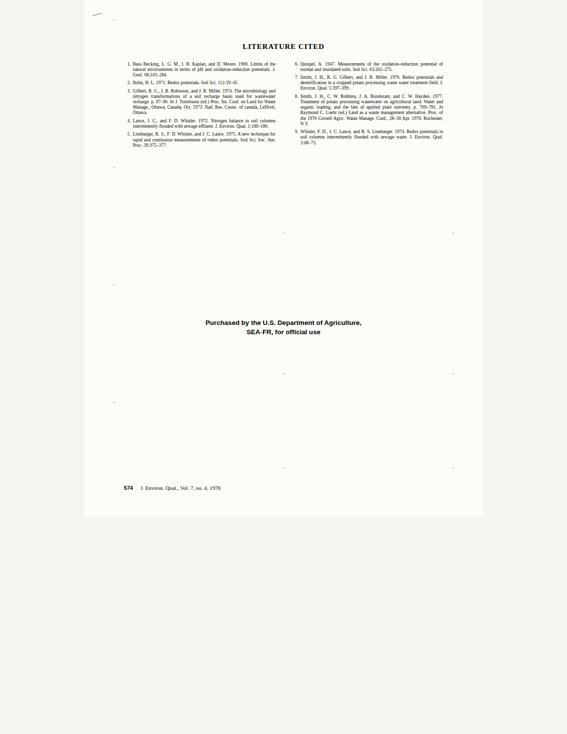—
Literature Cited
Bass Becking, L. G. M., I. R. Kaplan, and D. Moore. 1960. Limits of the natural environments in terms of pH and oxidation-reduction potentials. J. Geol. 68:243–284.
Bohn, H. L. 1971. Redox potentials. Soil Sci. 112:39–45.
Gilbert, R. G., J. B. Robinson, and J. B. Miller. 1974. The microbiology and nitrogen transformations of a soil recharge basin used for wastewater recharge. p. 87–96. In J. Tomlinson (ed.) Proc. Int. Conf. on Land for Waste Manage., Ottawa, Canada, Oct. 1973. Natl. Res. Counc. of canada, LeDroit, Ottawa.
Lance, J. C., and F. D. Whisler. 1972. Nitrogen balance in soil columns intermittently flooded with sewage effluent. J. Environ. Qual. 1:180–186.
Linebarger, R. S., F. D. Whisler, and J. C. Lance. 1975. A new technique for rapid and continuous measurements of redox potentials. Soil Sci. Soc. Am. Proc. 39:375–377.
Quispel, A. 1947. Measurements of the oxidation-reduction potential of normal and inundated soils. Soil Sci. 63:265–275.
Smith, J. H., R. G. Gilbert, and J. B. Miller. 1976. Redox potentials and denitrification in a cropped potato processing waste water treatment field. J. Environ. Qual. 5:397–399.
Smith, J. H., C. W. Robbins, J. A. Bondurant, and C. W. Hayden. 1977. Treatment of potato processing wastewater on agricultural land: Water and organic loading, and the fate of applied plant nutrients. p. 769–781. In Raymond C. Loehr (ed.) Land as a waste management alternative. Proc. of the 1976 Cornell Agric. Waste Manage. Conf., 28–30 Apr. 1976, Rochester, N.Y.
Whisler, F. D., J. C. Lance, and R. S. Linebarger. 1974. Redox potentials in soil columns intermittently flooded with sewage water. J. Environ. Qual. 3:68–73.
Purchased by the U.S. Department of Agriculture,
SEA·FR, for official use
574J. Environ. Qual., Vol. 7, no. 4, 1978